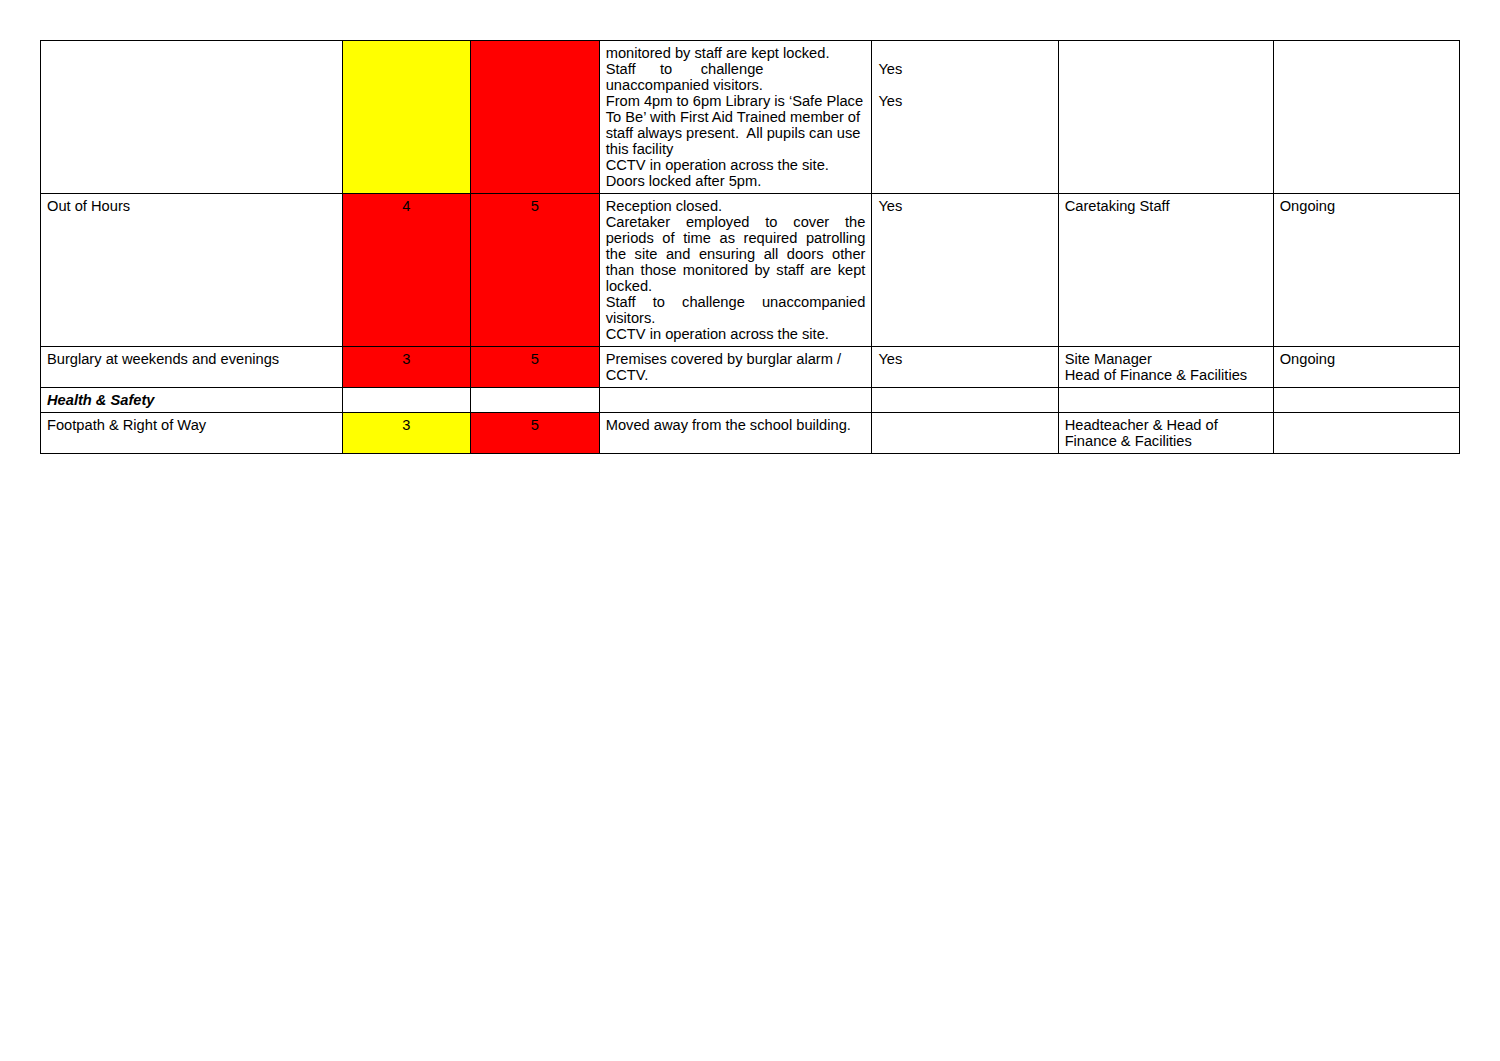| | | | monitored by staff are kept locked. Staff to challenge unaccompanied visitors. From 4pm to 6pm Library is ‘Safe Place To Be’ with First Aid Trained member of staff always present. All pupils can use this facility CCTV in operation across the site. Doors locked after 5pm. | Yes Yes | | |
| Out of Hours | 4 | 5 | Reception closed. Caretaker employed to cover the periods of time as required patrolling the site and ensuring all doors other than those monitored by staff are kept locked. Staff to challenge unaccompanied visitors. CCTV in operation across the site. | Yes | Caretaking Staff | Ongoing |
| Burglary at weekends and evenings | 3 | 5 | Premises covered by burglar alarm / CCTV. | Yes | Site Manager Head of Finance & Facilities | Ongoing |
| Health & Safety | | | | | | |
| Footpath & Right of Way | 3 | 5 | Moved away from the school building. | | Headteacher & Head of Finance & Facilities | |